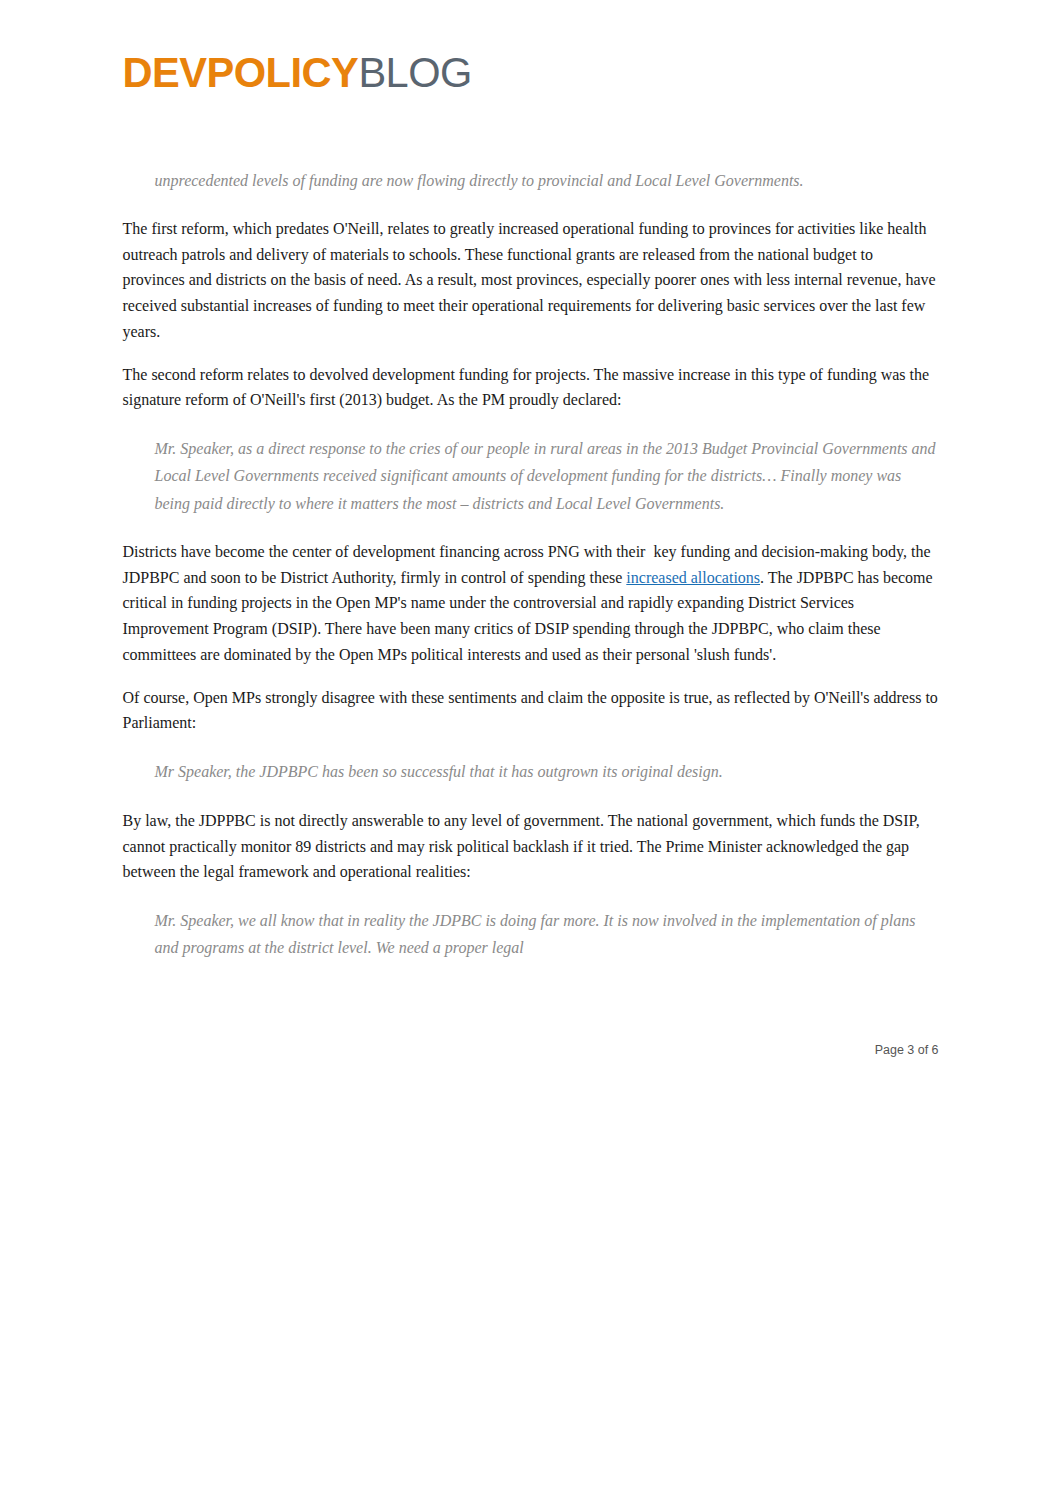DEVPOLICY BLOG
unprecedented levels of funding are now flowing directly to provincial and Local Level Governments.
The first reform, which predates O'Neill, relates to greatly increased operational funding to provinces for activities like health outreach patrols and delivery of materials to schools. These functional grants are released from the national budget to provinces and districts on the basis of need. As a result, most provinces, especially poorer ones with less internal revenue, have received substantial increases of funding to meet their operational requirements for delivering basic services over the last few years.
The second reform relates to devolved development funding for projects. The massive increase in this type of funding was the signature reform of O'Neill's first (2013) budget. As the PM proudly declared:
Mr. Speaker, as a direct response to the cries of our people in rural areas in the 2013 Budget Provincial Governments and Local Level Governments received significant amounts of development funding for the districts… Finally money was being paid directly to where it matters the most – districts and Local Level Governments.
Districts have become the center of development financing across PNG with their key funding and decision-making body, the JDPBPC and soon to be District Authority, firmly in control of spending these increased allocations. The JDPBPC has become critical in funding projects in the Open MP's name under the controversial and rapidly expanding District Services Improvement Program (DSIP). There have been many critics of DSIP spending through the JDPBPC, who claim these committees are dominated by the Open MPs political interests and used as their personal 'slush funds'.
Of course, Open MPs strongly disagree with these sentiments and claim the opposite is true, as reflected by O'Neill's address to Parliament:
Mr Speaker, the JDPBPC has been so successful that it has outgrown its original design.
By law, the JDPPBC is not directly answerable to any level of government. The national government, which funds the DSIP, cannot practically monitor 89 districts and may risk political backlash if it tried. The Prime Minister acknowledged the gap between the legal framework and operational realities:
Mr. Speaker, we all know that in reality the JDPBC is doing far more. It is now involved in the implementation of plans and programs at the district level. We need a proper legal
Page 3 of 6